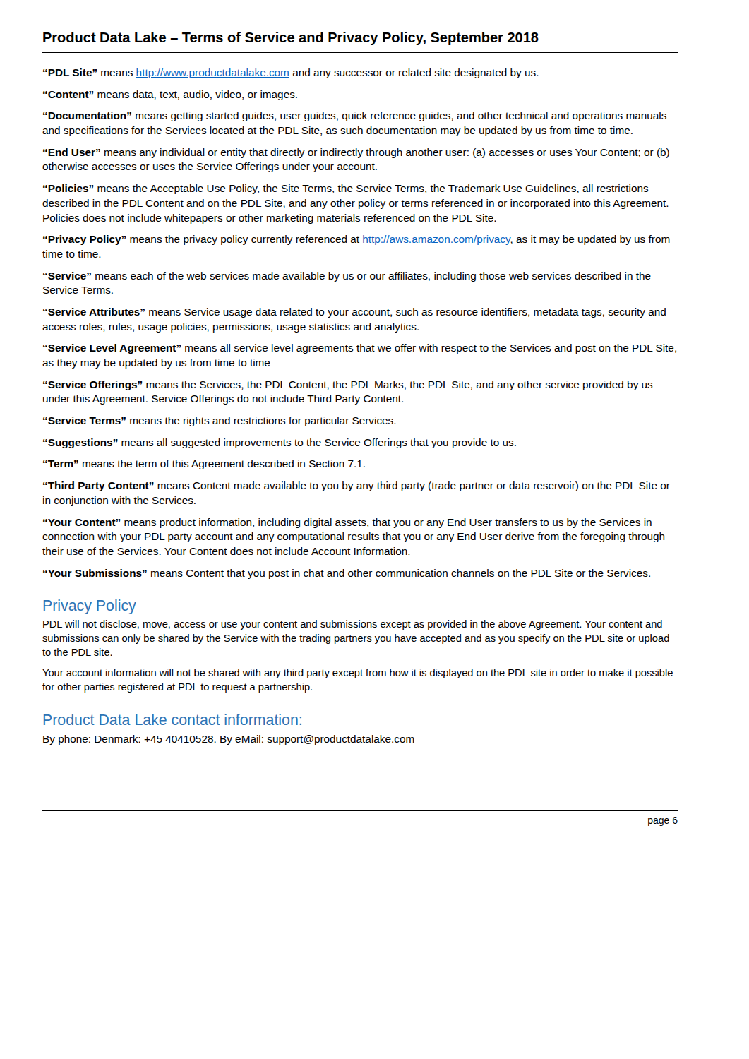Product Data Lake – Terms of Service and Privacy Policy, September 2018
“PDL Site” means http://www.productdatalake.com and any successor or related site designated by us.
“Content” means data, text, audio, video, or images.
“Documentation” means getting started guides, user guides, quick reference guides, and other technical and operations manuals and specifications for the Services located at the PDL Site, as such documentation may be updated by us from time to time.
“End User” means any individual or entity that directly or indirectly through another user: (a) accesses or uses Your Content; or (b) otherwise accesses or uses the Service Offerings under your account.
“Policies” means the Acceptable Use Policy, the Site Terms, the Service Terms, the Trademark Use Guidelines, all restrictions described in the PDL Content and on the PDL Site, and any other policy or terms referenced in or incorporated into this Agreement. Policies does not include whitepapers or other marketing materials referenced on the PDL Site.
“Privacy Policy” means the privacy policy currently referenced at http://aws.amazon.com/privacy, as it may be updated by us from time to time.
“Service” means each of the web services made available by us or our affiliates, including those web services described in the Service Terms.
“Service Attributes” means Service usage data related to your account, such as resource identifiers, metadata tags, security and access roles, rules, usage policies, permissions, usage statistics and analytics.
“Service Level Agreement” means all service level agreements that we offer with respect to the Services and post on the PDL Site, as they may be updated by us from time to time
“Service Offerings” means the Services, the PDL Content, the PDL Marks, the PDL Site, and any other service provided by us under this Agreement. Service Offerings do not include Third Party Content.
“Service Terms” means the rights and restrictions for particular Services.
“Suggestions” means all suggested improvements to the Service Offerings that you provide to us.
“Term” means the term of this Agreement described in Section 7.1.
“Third Party Content” means Content made available to you by any third party (trade partner or data reservoir) on the PDL Site or in conjunction with the Services.
“Your Content” means product information, including digital assets, that you or any End User transfers to us by the Services in connection with your PDL party account and any computational results that you or any End User derive from the foregoing through their use of the Services. Your Content does not include Account Information.
“Your Submissions” means Content that you post in chat and other communication channels on the PDL Site or the Services.
Privacy Policy
PDL will not disclose, move, access or use your content and submissions except as provided in the above Agreement. Your content and submissions can only be shared by the Service with the trading partners you have accepted and as you specify on the PDL site or upload to the PDL site.
Your account information will not be shared with any third party except from how it is displayed on the PDL site in order to make it possible for other parties registered at PDL to request a partnership.
Product Data Lake contact information:
By phone: Denmark: +45 40410528. By eMail: support@productdatalake.com
page 6